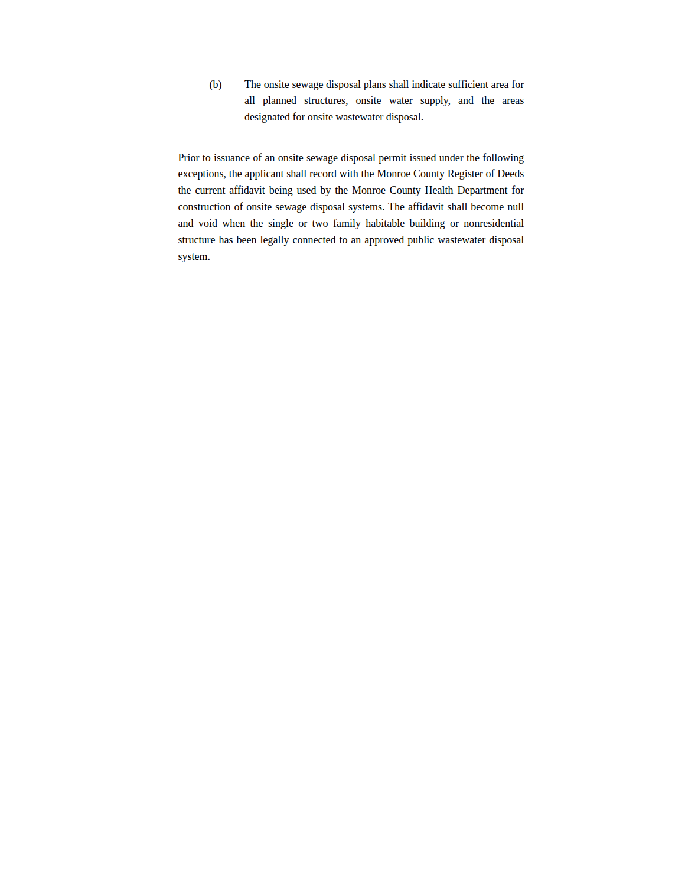(b)
The onsite sewage disposal plans shall indicate sufficient area for all planned structures, onsite water supply, and the areas designated for onsite wastewater disposal.
Prior to issuance of an onsite sewage disposal permit issued under the following exceptions, the applicant shall record with the Monroe County Register of Deeds the current affidavit being used by the Monroe County Health Department for construction of onsite sewage disposal systems. The affidavit shall become null and void when the single or two family habitable building or nonresidential structure has been legally connected to an approved public wastewater disposal system.